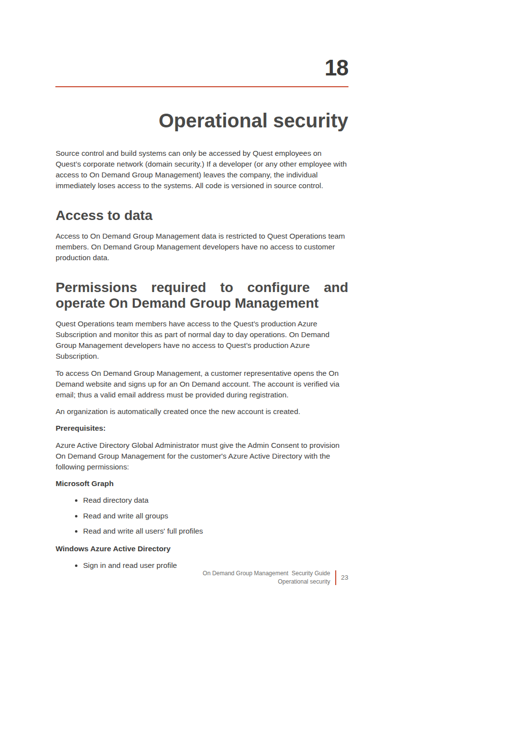18
Operational security
Source control and build systems can only be accessed by Quest employees on Quest’s corporate network (domain security.) If a developer (or any other employee with access to On Demand Group Management) leaves the company, the individual immediately loses access to the systems. All code is versioned in source control.
Access to data
Access to On Demand Group Management data is restricted to Quest Operations team members. On Demand Group Management developers have no access to customer production data.
Permissions required to configure and operate On Demand Group Management
Quest Operations team members have access to the Quest’s production Azure Subscription and monitor this as part of normal day to day operations. On Demand Group Management developers have no access to Quest’s production Azure Subscription.
To access On Demand Group Management, a customer representative opens the On Demand website and signs up for an On Demand account. The account is verified via email; thus a valid email address must be provided during registration.
An organization is automatically created once the new account is created.
Prerequisites:
Azure Active Directory Global Administrator must give the Admin Consent to provision On Demand Group Management for the customer's Azure Active Directory with the following permissions:
Microsoft Graph
Read directory data
Read and write all groups
Read and write all users' full profiles
Windows Azure Active Directory
Sign in and read user profile
On Demand Group Management Security Guide
Operational security
23